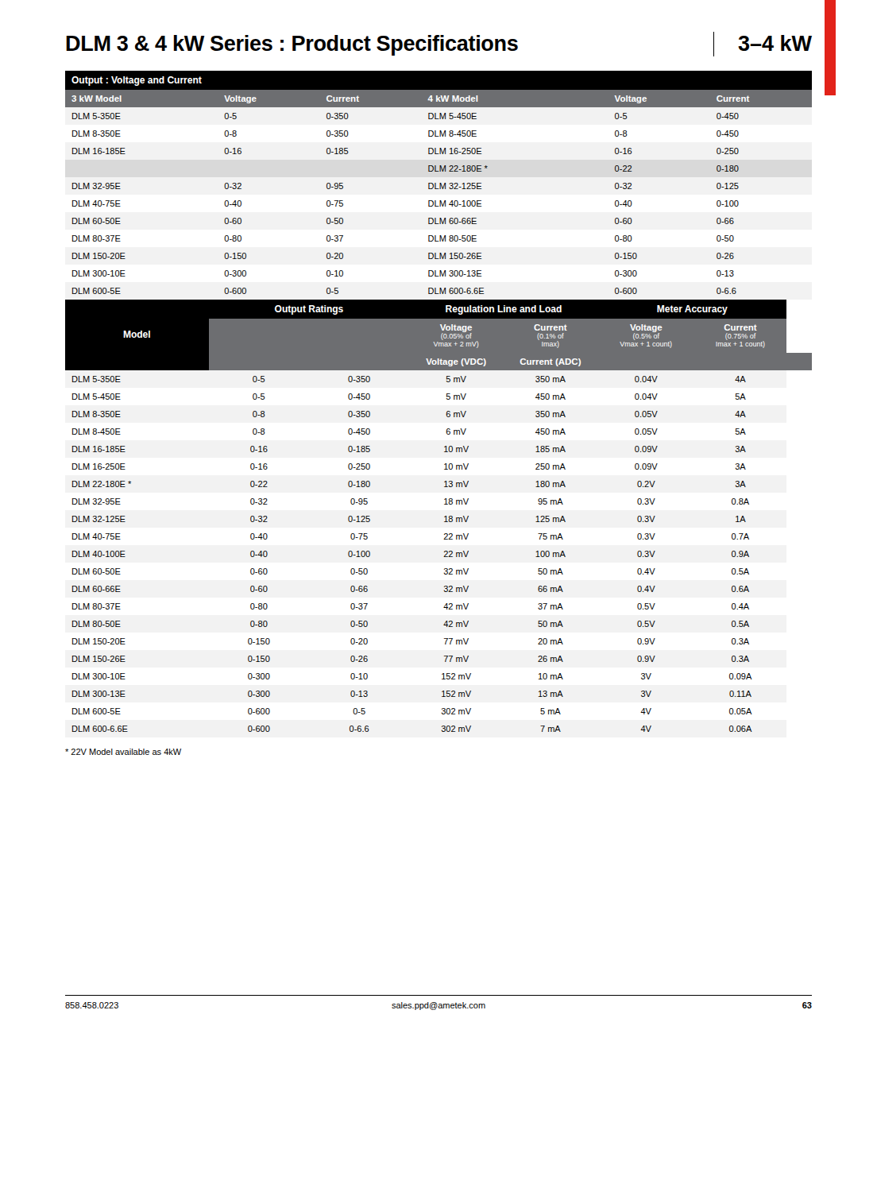DLM 3 & 4 kW Series : Product Specifications
3–4 kW
Output : Voltage and Current
| 3 kW Model | Voltage | Current | 4 kW Model | Voltage | Current |
| --- | --- | --- | --- | --- | --- |
| DLM 5-350E | 0-5 | 0-350 | DLM 5-450E | 0-5 | 0-450 |
| DLM 8-350E | 0-8 | 0-350 | DLM 8-450E | 0-8 | 0-450 |
| DLM 16-185E | 0-16 | 0-185 | DLM 16-250E | 0-16 | 0-250 |
| | | | DLM 22-180E * | 0-22 | 0-180 |
| DLM 32-95E | 0-32 | 0-95 | DLM 32-125E | 0-32 | 0-125 |
| DLM 40-75E | 0-40 | 0-75 | DLM 40-100E | 0-40 | 0-100 |
| DLM 60-50E | 0-60 | 0-50 | DLM 60-66E | 0-60 | 0-66 |
| DLM 80-37E | 0-80 | 0-37 | DLM 80-50E | 0-80 | 0-50 |
| DLM 150-20E | 0-150 | 0-20 | DLM 150-26E | 0-150 | 0-26 |
| DLM 300-10E | 0-300 | 0-10 | DLM 300-13E | 0-300 | 0-13 |
| DLM 600-5E | 0-600 | 0-5 | DLM 600-6.6E | 0-600 | 0-6.6 |
| Model | Output Ratings | Regulation Line and Load | Meter Accuracy |
| --- | --- | --- | --- |
| | | Voltage (0.05% of Vmax + 2 mV) | Current (0.1% of Imax) | Voltage (0.5% of Vmax + 1 count) | Current (0.75% of Imax + 1 count) |
| Voltage (VDC) | Current (ADC) | | | | |
| DLM 5-350E | 0-5 | 0-350 | 5 mV | 350 mA | 0.04V | 4A |
| DLM 5-450E | 0-5 | 0-450 | 5 mV | 450 mA | 0.04V | 5A |
| DLM 8-350E | 0-8 | 0-350 | 6 mV | 350 mA | 0.05V | 4A |
| DLM 8-450E | 0-8 | 0-450 | 6 mV | 450 mA | 0.05V | 5A |
| DLM 16-185E | 0-16 | 0-185 | 10 mV | 185 mA | 0.09V | 3A |
| DLM 16-250E | 0-16 | 0-250 | 10 mV | 250 mA | 0.09V | 3A |
| DLM 22-180E * | 0-22 | 0-180 | 13 mV | 180 mA | 0.2V | 3A |
| DLM 32-95E | 0-32 | 0-95 | 18 mV | 95 mA | 0.3V | 0.8A |
| DLM 32-125E | 0-32 | 0-125 | 18 mV | 125 mA | 0.3V | 1A |
| DLM 40-75E | 0-40 | 0-75 | 22 mV | 75 mA | 0.3V | 0.7A |
| DLM 40-100E | 0-40 | 0-100 | 22 mV | 100 mA | 0.3V | 0.9A |
| DLM 60-50E | 0-60 | 0-50 | 32 mV | 50 mA | 0.4V | 0.5A |
| DLM 60-66E | 0-60 | 0-66 | 32 mV | 66 mA | 0.4V | 0.6A |
| DLM 80-37E | 0-80 | 0-37 | 42 mV | 37 mA | 0.5V | 0.4A |
| DLM 80-50E | 0-80 | 0-50 | 42 mV | 50 mA | 0.5V | 0.5A |
| DLM 150-20E | 0-150 | 0-20 | 77 mV | 20 mA | 0.9V | 0.3A |
| DLM 150-26E | 0-150 | 0-26 | 77 mV | 26 mA | 0.9V | 0.3A |
| DLM 300-10E | 0-300 | 0-10 | 152 mV | 10 mA | 3V | 0.09A |
| DLM 300-13E | 0-300 | 0-13 | 152 mV | 13 mA | 3V | 0.11A |
| DLM 600-5E | 0-600 | 0-5 | 302 mV | 5 mA | 4V | 0.05A |
| DLM 600-6.6E | 0-600 | 0-6.6 | 302 mV | 7 mA | 4V | 0.06A |
* 22V Model available as 4kW
858.458.0223
sales.ppd@ametek.com
63